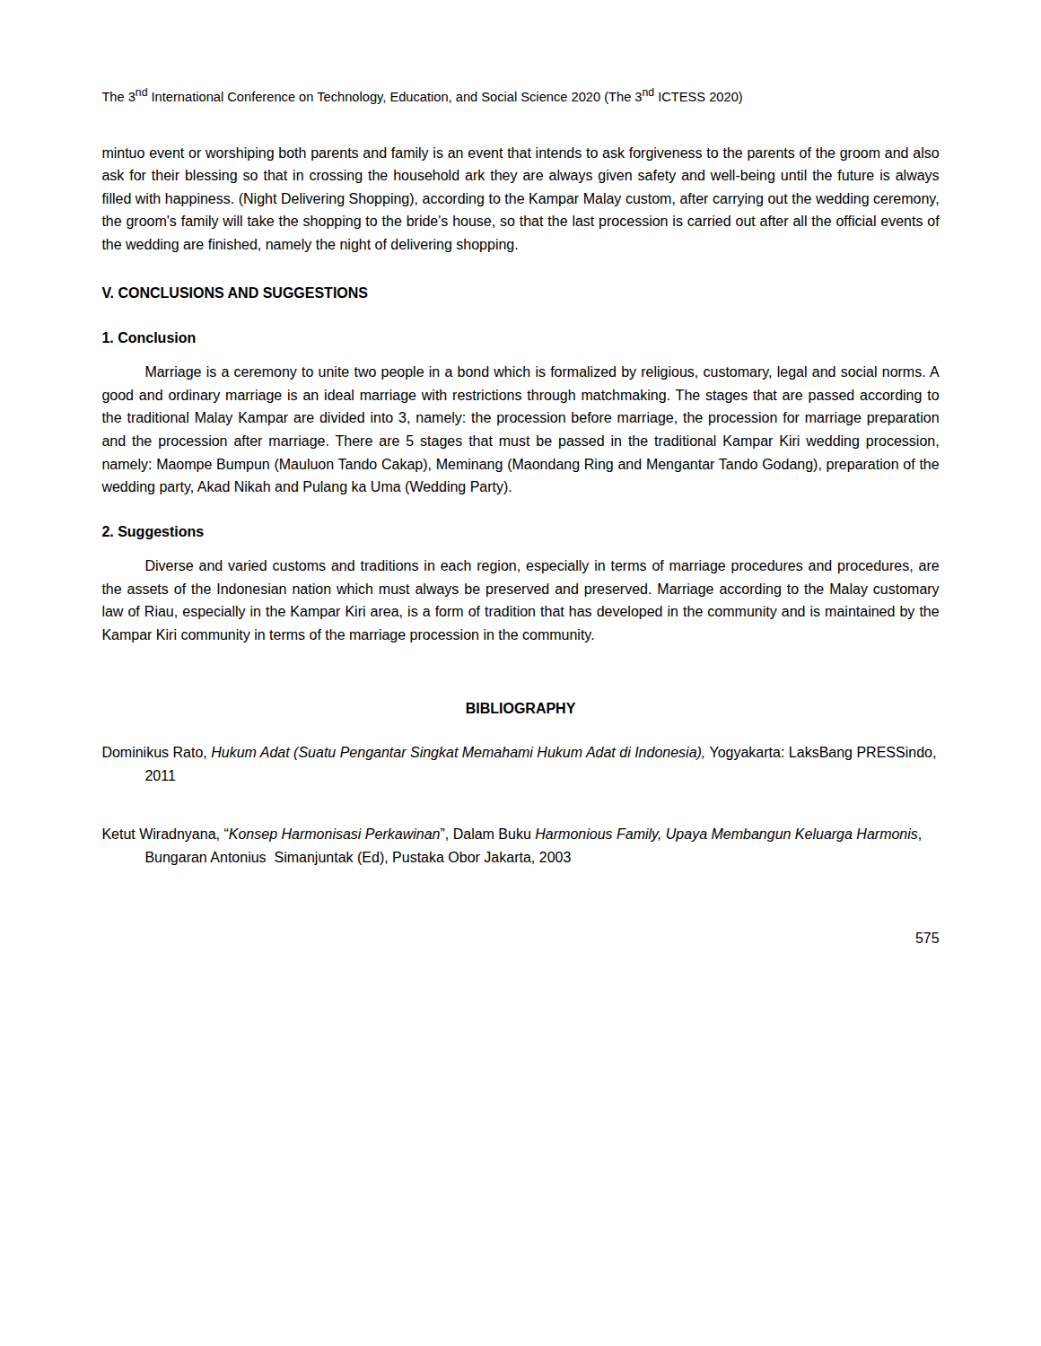The 3nd International Conference on Technology, Education, and Social Science 2020 (The 3nd ICTESS 2020)
mintuo event or worshiping both parents and family is an event that intends to ask forgiveness to the parents of the groom and also ask for their blessing so that in crossing the household ark they are always given safety and well-being until the future is always filled with happiness. (Night Delivering Shopping), according to the Kampar Malay custom, after carrying out the wedding ceremony, the groom's family will take the shopping to the bride's house, so that the last procession is carried out after all the official events of the wedding are finished, namely the night of delivering shopping.
V. CONCLUSIONS AND SUGGESTIONS
1. Conclusion
Marriage is a ceremony to unite two people in a bond which is formalized by religious, customary, legal and social norms. A good and ordinary marriage is an ideal marriage with restrictions through matchmaking. The stages that are passed according to the traditional Malay Kampar are divided into 3, namely: the procession before marriage, the procession for marriage preparation and the procession after marriage. There are 5 stages that must be passed in the traditional Kampar Kiri wedding procession, namely: Maompe Bumpun (Mauluon Tando Cakap), Meminang (Maondang Ring and Mengantar Tando Godang), preparation of the wedding party, Akad Nikah and Pulang ka Uma (Wedding Party).
2. Suggestions
Diverse and varied customs and traditions in each region, especially in terms of marriage procedures and procedures, are the assets of the Indonesian nation which must always be preserved and preserved. Marriage according to the Malay customary law of Riau, especially in the Kampar Kiri area, is a form of tradition that has developed in the community and is maintained by the Kampar Kiri community in terms of the marriage procession in the community.
BIBLIOGRAPHY
Dominikus Rato, Hukum Adat (Suatu Pengantar Singkat Memahami Hukum Adat di Indonesia), Yogyakarta: LaksBang PRESSindo, 2011
Ketut Wiradnyana, “Konsep Harmonisasi Perkawinan”, Dalam Buku Harmonious Family, Upaya Membangun Keluarga Harmonis, Bungaran Antonius Simanjuntak (Ed), Pustaka Obor Jakarta, 2003
575